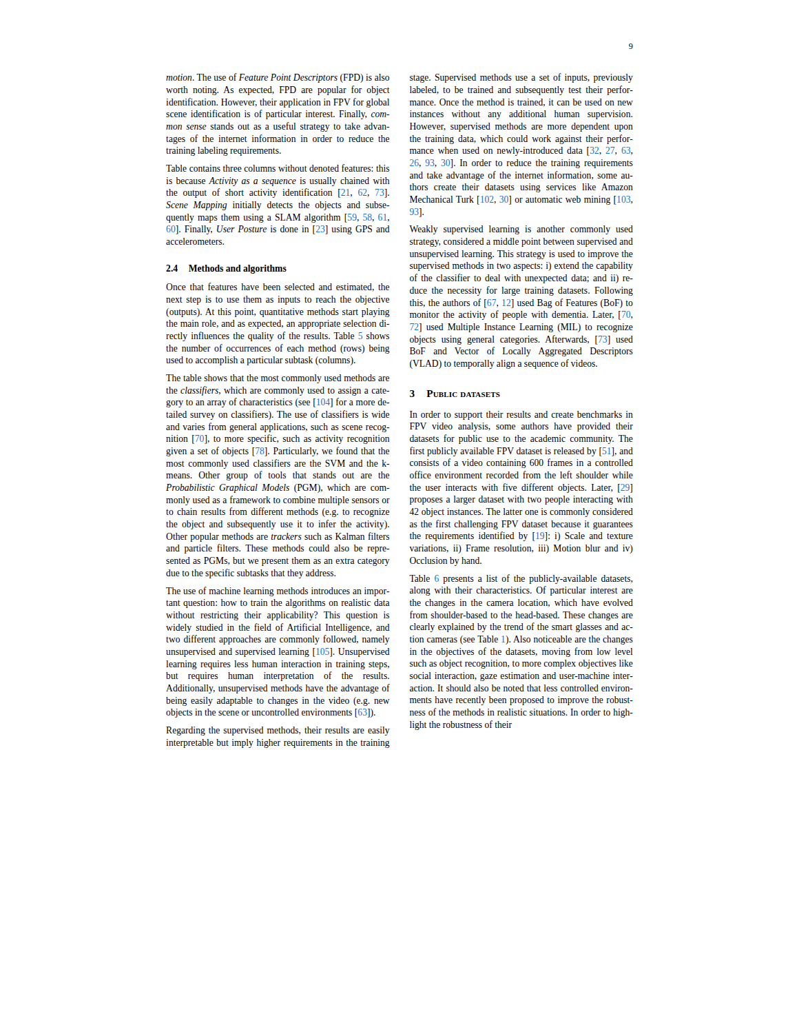9
motion. The use of Feature Point Descriptors (FPD) is also worth noting. As expected, FPD are popular for object identification. However, their application in FPV for global scene identification is of particular interest. Finally, common sense stands out as a useful strategy to take advantages of the internet information in order to reduce the training labeling requirements.
Table contains three columns without denoted features: this is because Activity as a sequence is usually chained with the output of short activity identification [21, 62, 73]. Scene Mapping initially detects the objects and subsequently maps them using a SLAM algorithm [59, 58, 61, 60]. Finally, User Posture is done in [23] using GPS and accelerometers.
2.4 Methods and algorithms
Once that features have been selected and estimated, the next step is to use them as inputs to reach the objective (outputs). At this point, quantitative methods start playing the main role, and as expected, an appropriate selection directly influences the quality of the results. Table 5 shows the number of occurrences of each method (rows) being used to accomplish a particular subtask (columns).
The table shows that the most commonly used methods are the classifiers, which are commonly used to assign a category to an array of characteristics (see [104] for a more detailed survey on classifiers). The use of classifiers is wide and varies from general applications, such as scene recognition [70], to more specific, such as activity recognition given a set of objects [78]. Particularly, we found that the most commonly used classifiers are the SVM and the k-means. Other group of tools that stands out are the Probabilistic Graphical Models (PGM), which are commonly used as a framework to combine multiple sensors or to chain results from different methods (e.g. to recognize the object and subsequently use it to infer the activity). Other popular methods are trackers such as Kalman filters and particle filters. These methods could also be represented as PGMs, but we present them as an extra category due to the specific subtasks that they address.
The use of machine learning methods introduces an important question: how to train the algorithms on realistic data without restricting their applicability? This question is widely studied in the field of Artificial Intelligence, and two different approaches are commonly followed, namely unsupervised and supervised learning [105]. Unsupervised learning requires less human interaction in training steps, but requires human interpretation of the results. Additionally, unsupervised methods have the advantage of being easily adaptable to changes in the video (e.g. new objects in the scene or uncontrolled environments [63]).
Regarding the supervised methods, their results are easily interpretable but imply higher requirements in the training stage. Supervised methods use a set of inputs, previously labeled, to be trained and subsequently test their performance. Once the method is trained, it can be used on new instances without any additional human supervision. However, supervised methods are more dependent upon the training data, which could work against their performance when used on newly-introduced data [32, 27, 63, 26, 93, 30]. In order to reduce the training requirements and take advantage of the internet information, some authors create their datasets using services like Amazon Mechanical Turk [102, 30] or automatic web mining [103, 93].
Weakly supervised learning is another commonly used strategy, considered a middle point between supervised and unsupervised learning. This strategy is used to improve the supervised methods in two aspects: i) extend the capability of the classifier to deal with unexpected data; and ii) reduce the necessity for large training datasets. Following this, the authors of [67, 12] used Bag of Features (BoF) to monitor the activity of people with dementia. Later, [70, 72] used Multiple Instance Learning (MIL) to recognize objects using general categories. Afterwards, [73] used BoF and Vector of Locally Aggregated Descriptors (VLAD) to temporally align a sequence of videos.
3 Public datasets
In order to support their results and create benchmarks in FPV video analysis, some authors have provided their datasets for public use to the academic community. The first publicly available FPV dataset is released by [51], and consists of a video containing 600 frames in a controlled office environment recorded from the left shoulder while the user interacts with five different objects. Later, [29] proposes a larger dataset with two people interacting with 42 object instances. The latter one is commonly considered as the first challenging FPV dataset because it guarantees the requirements identified by [19]: i) Scale and texture variations, ii) Frame resolution, iii) Motion blur and iv) Occlusion by hand.
Table 6 presents a list of the publicly-available datasets, along with their characteristics. Of particular interest are the changes in the camera location, which have evolved from shoulder-based to the head-based. These changes are clearly explained by the trend of the smart glasses and action cameras (see Table 1). Also noticeable are the changes in the objectives of the datasets, moving from low level such as object recognition, to more complex objectives like social interaction, gaze estimation and user-machine interaction. It should also be noted that less controlled environments have recently been proposed to improve the robustness of the methods in realistic situations. In order to highlight the robustness of their